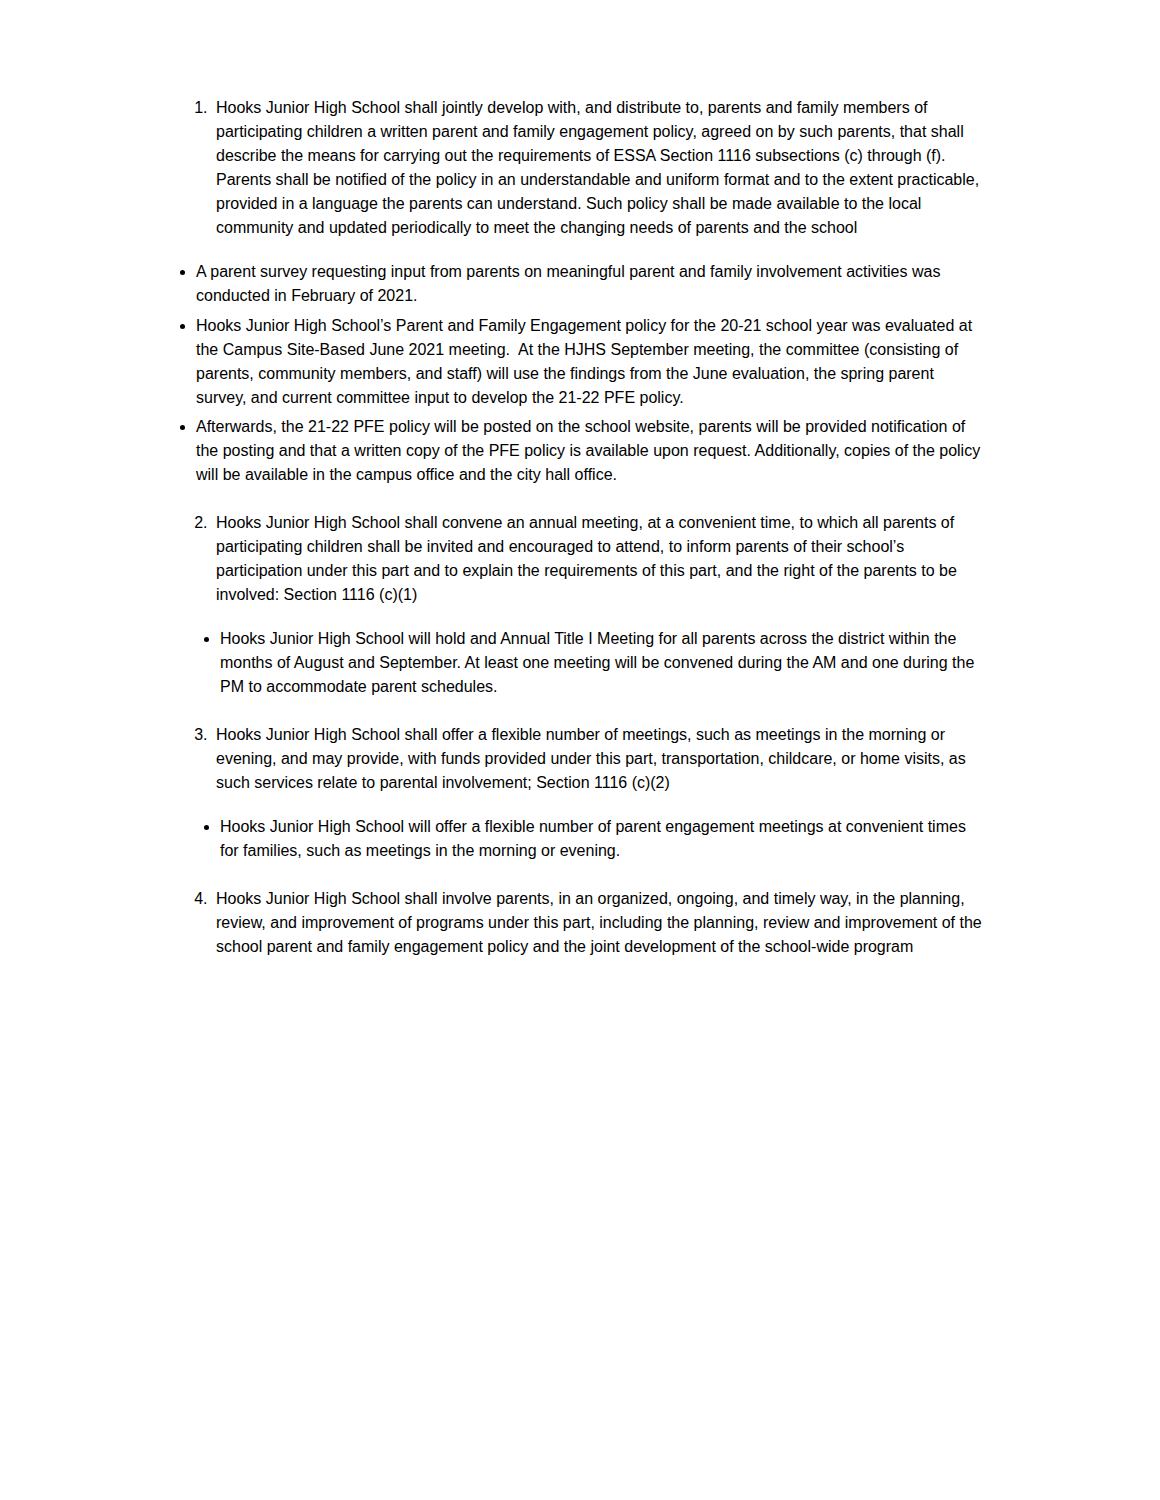Hooks Junior High School shall jointly develop with, and distribute to, parents and family members of participating children a written parent and family engagement policy, agreed on by such parents, that shall describe the means for carrying out the requirements of ESSA Section 1116 subsections (c) through (f). Parents shall be notified of the policy in an understandable and uniform format and to the extent practicable, provided in a language the parents can understand. Such policy shall be made available to the local community and updated periodically to meet the changing needs of parents and the school
A parent survey requesting input from parents on meaningful parent and family involvement activities was conducted in February of 2021.
Hooks Junior High School’s Parent and Family Engagement policy for the 20-21 school year was evaluated at the Campus Site-Based June 2021 meeting. At the HJHS September meeting, the committee (consisting of parents, community members, and staff) will use the findings from the June evaluation, the spring parent survey, and current committee input to develop the 21-22 PFE policy.
Afterwards, the 21-22 PFE policy will be posted on the school website, parents will be provided notification of the posting and that a written copy of the PFE policy is available upon request. Additionally, copies of the policy will be available in the campus office and the city hall office.
Hooks Junior High School shall convene an annual meeting, at a convenient time, to which all parents of participating children shall be invited and encouraged to attend, to inform parents of their school’s participation under this part and to explain the requirements of this part, and the right of the parents to be involved: Section 1116 (c)(1)
Hooks Junior High School will hold and Annual Title I Meeting for all parents across the district within the months of August and September. At least one meeting will be convened during the AM and one during the PM to accommodate parent schedules.
Hooks Junior High School shall offer a flexible number of meetings, such as meetings in the morning or evening, and may provide, with funds provided under this part, transportation, childcare, or home visits, as such services relate to parental involvement; Section 1116 (c)(2)
Hooks Junior High School will offer a flexible number of parent engagement meetings at convenient times for families, such as meetings in the morning or evening.
Hooks Junior High School shall involve parents, in an organized, ongoing, and timely way, in the planning, review, and improvement of programs under this part, including the planning, review and improvement of the school parent and family engagement policy and the joint development of the school-wide program